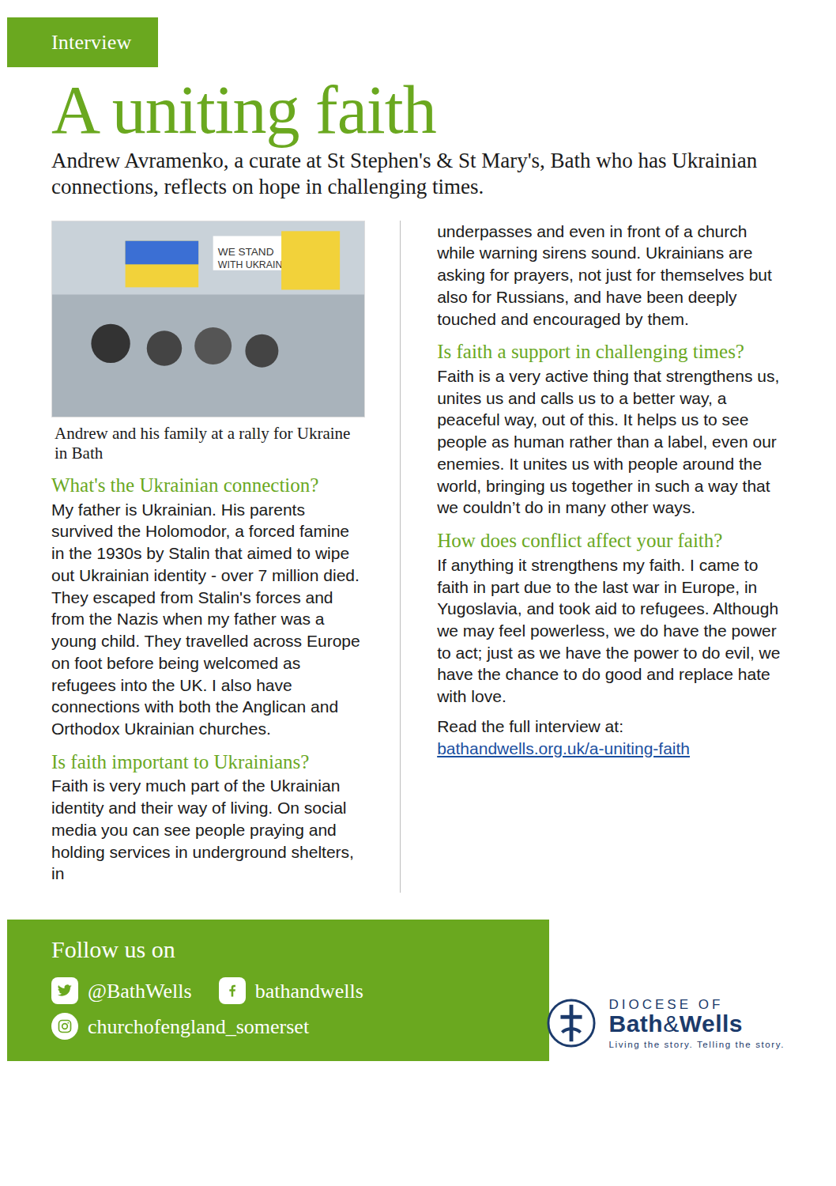Interview
A uniting faith
Andrew Avramenko, a curate at St Stephen's & St Mary's, Bath who has Ukrainian connections, reflects on hope in challenging times.
Andrew and his family at a rally for Ukraine in Bath
What's the Ukrainian connection?
My father is Ukrainian. His parents survived the Holomodor, a forced famine in the 1930s by Stalin that aimed to wipe out Ukrainian identity - over 7 million died. They escaped from Stalin's forces and from the Nazis when my father was a young child. They travelled across Europe on foot before being welcomed as refugees into the UK. I also have connections with both the Anglican and Orthodox Ukrainian churches.
Is faith important to Ukrainians?
Faith is very much part of the Ukrainian identity and their way of living. On social media you can see people praying and holding services in underground shelters, in
underpasses and even in front of a church while warning sirens sound. Ukrainians are asking for prayers, not just for themselves but also for Russians, and have been deeply touched and encouraged by them.
Is faith a support in challenging times?
Faith is a very active thing that strengthens us, unites us and calls us to a better way, a peaceful way, out of this. It helps us to see people as human rather than a label, even our enemies. It unites us with people around the world, bringing us together in such a way that we couldn’t do in many other ways.
How does conflict affect your faith?
If anything it strengthens my faith. I came to faith in part due to the last war in Europe, in Yugoslavia, and took aid to refugees. Although we may feel powerless, we do have the power to act; just as we have the power to do evil, we have the chance to do good and replace hate with love.
Read the full interview at:
bathandwells.org.uk/a-uniting-faith
Follow us on
@BathWells bathandwells churchofengland_somerset
DIOCESE OF
Bath&Wells
Living the story. Telling the story.